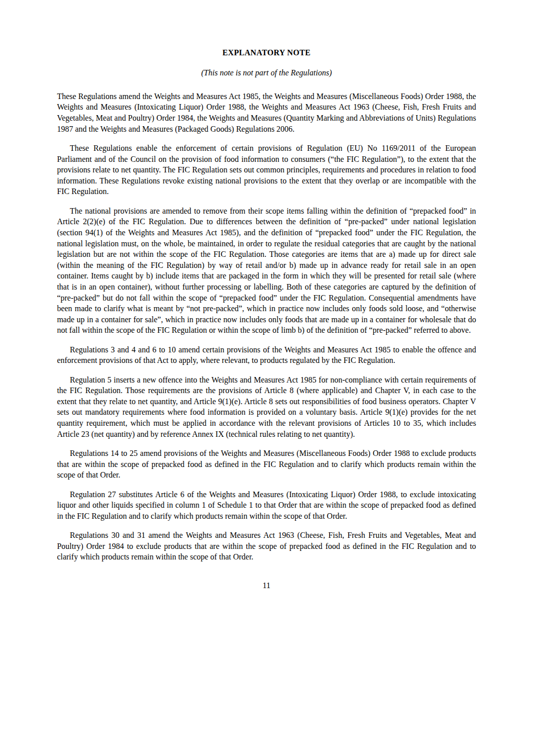Explanatory Note
(This note is not part of the Regulations)
These Regulations amend the Weights and Measures Act 1985, the Weights and Measures (Miscellaneous Foods) Order 1988, the Weights and Measures (Intoxicating Liquor) Order 1988, the Weights and Measures Act 1963 (Cheese, Fish, Fresh Fruits and Vegetables, Meat and Poultry) Order 1984, the Weights and Measures (Quantity Marking and Abbreviations of Units) Regulations 1987 and the Weights and Measures (Packaged Goods) Regulations 2006.
These Regulations enable the enforcement of certain provisions of Regulation (EU) No 1169/2011 of the European Parliament and of the Council on the provision of food information to consumers (“the FIC Regulation”), to the extent that the provisions relate to net quantity. The FIC Regulation sets out common principles, requirements and procedures in relation to food information. These Regulations revoke existing national provisions to the extent that they overlap or are incompatible with the FIC Regulation.
The national provisions are amended to remove from their scope items falling within the definition of “prepacked food” in Article 2(2)(e) of the FIC Regulation. Due to differences between the definition of “pre-packed” under national legislation (section 94(1) of the Weights and Measures Act 1985), and the definition of “prepacked food” under the FIC Regulation, the national legislation must, on the whole, be maintained, in order to regulate the residual categories that are caught by the national legislation but are not within the scope of the FIC Regulation. Those categories are items that are a) made up for direct sale (within the meaning of the FIC Regulation) by way of retail and/or b) made up in advance ready for retail sale in an open container. Items caught by b) include items that are packaged in the form in which they will be presented for retail sale (where that is in an open container), without further processing or labelling. Both of these categories are captured by the definition of “pre-packed” but do not fall within the scope of “prepacked food” under the FIC Regulation. Consequential amendments have been made to clarify what is meant by “not pre-packed”, which in practice now includes only foods sold loose, and “otherwise made up in a container for sale”, which in practice now includes only foods that are made up in a container for wholesale that do not fall within the scope of the FIC Regulation or within the scope of limb b) of the definition of “pre-packed” referred to above.
Regulations 3 and 4 and 6 to 10 amend certain provisions of the Weights and Measures Act 1985 to enable the offence and enforcement provisions of that Act to apply, where relevant, to products regulated by the FIC Regulation.
Regulation 5 inserts a new offence into the Weights and Measures Act 1985 for non-compliance with certain requirements of the FIC Regulation. Those requirements are the provisions of Article 8 (where applicable) and Chapter V, in each case to the extent that they relate to net quantity, and Article 9(1)(e). Article 8 sets out responsibilities of food business operators. Chapter V sets out mandatory requirements where food information is provided on a voluntary basis. Article 9(1)(e) provides for the net quantity requirement, which must be applied in accordance with the relevant provisions of Articles 10 to 35, which includes Article 23 (net quantity) and by reference Annex IX (technical rules relating to net quantity).
Regulations 14 to 25 amend provisions of the Weights and Measures (Miscellaneous Foods) Order 1988 to exclude products that are within the scope of prepacked food as defined in the FIC Regulation and to clarify which products remain within the scope of that Order.
Regulation 27 substitutes Article 6 of the Weights and Measures (Intoxicating Liquor) Order 1988, to exclude intoxicating liquor and other liquids specified in column 1 of Schedule 1 to that Order that are within the scope of prepacked food as defined in the FIC Regulation and to clarify which products remain within the scope of that Order.
Regulations 30 and 31 amend the Weights and Measures Act 1963 (Cheese, Fish, Fresh Fruits and Vegetables, Meat and Poultry) Order 1984 to exclude products that are within the scope of prepacked food as defined in the FIC Regulation and to clarify which products remain within the scope of that Order.
11